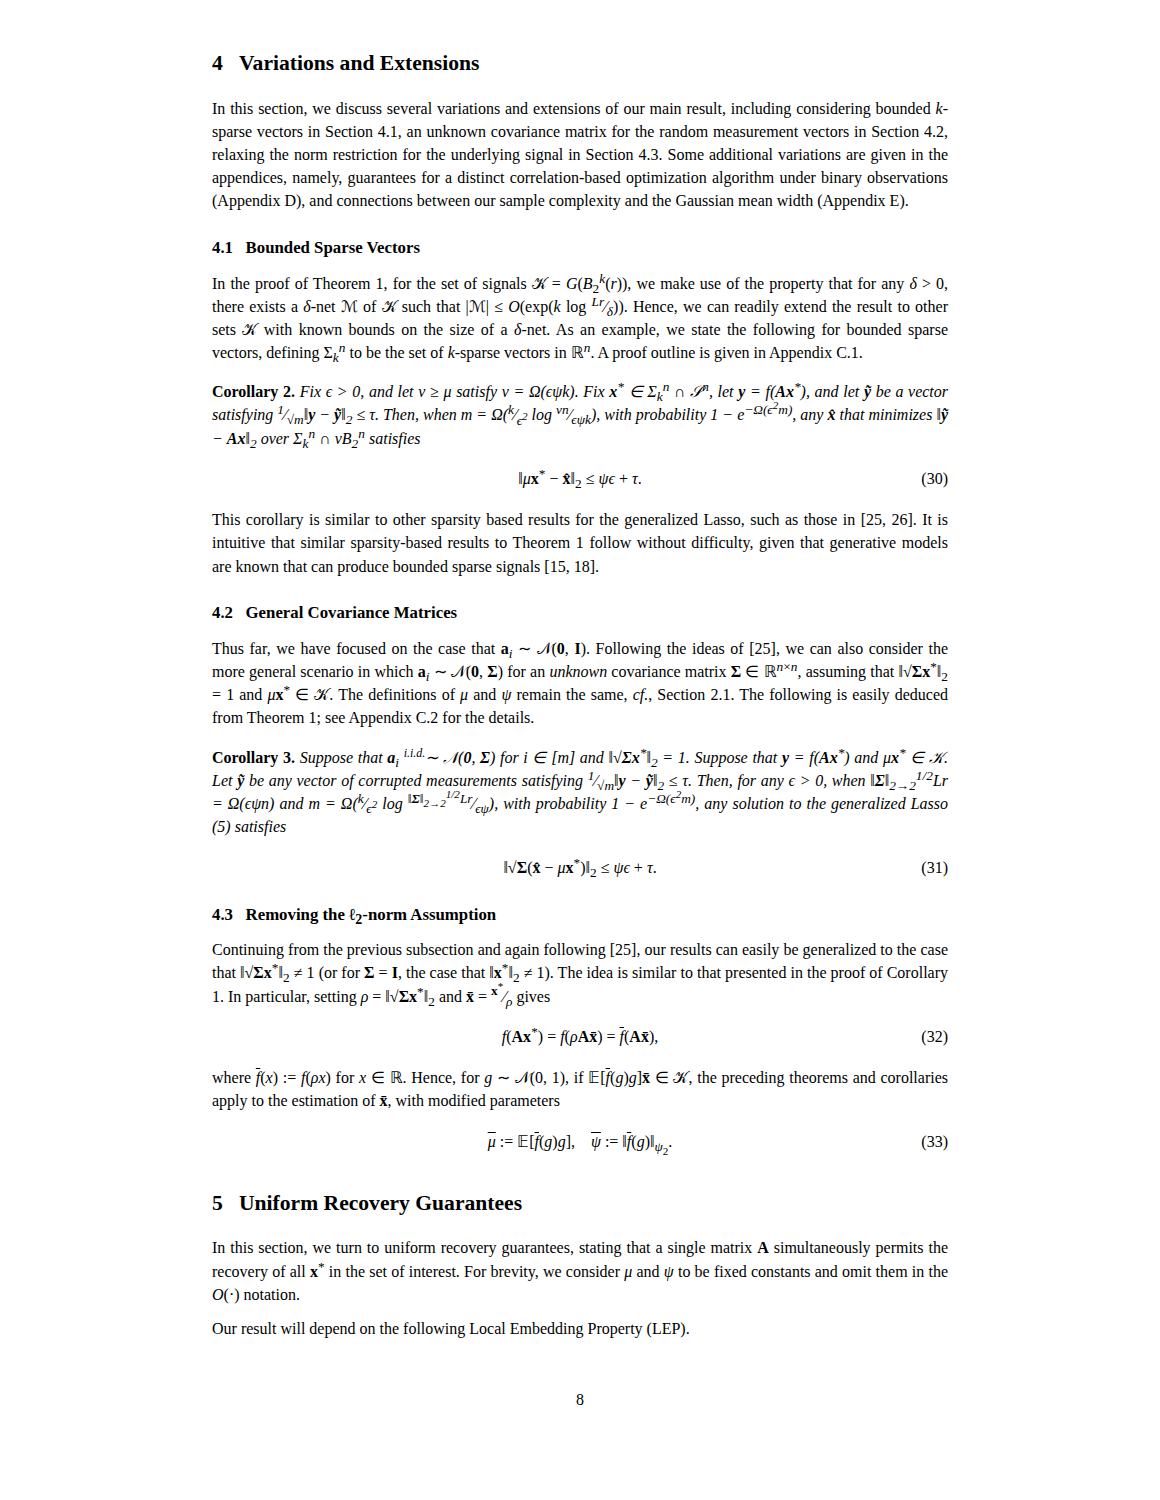4 Variations and Extensions
In this section, we discuss several variations and extensions of our main result, including considering bounded k-sparse vectors in Section 4.1, an unknown covariance matrix for the random measurement vectors in Section 4.2, relaxing the norm restriction for the underlying signal in Section 4.3. Some additional variations are given in the appendices, namely, guarantees for a distinct correlation-based optimization algorithm under binary observations (Appendix D), and connections between our sample complexity and the Gaussian mean width (Appendix E).
4.1 Bounded Sparse Vectors
In the proof of Theorem 1, for the set of signals 𝒦 = G(B2k(r)), we make use of the property that for any δ > 0, there exists a δ-net ℳ of 𝒦 such that |ℳ| ≤ O(exp(k log Lr⁄δ)). Hence, we can readily extend the result to other sets 𝒦 with known bounds on the size of a δ-net. As an example, we state the following for bounded sparse vectors, defining Σkn to be the set of k-sparse vectors in ℝn. A proof outline is given in Appendix C.1.
Corollary 2. Fix ϵ > 0, and let ν ≥ μ satisfy ν = Ω(ϵψk). Fix x* ∈ Σkn ∩ 𝒮n, let y = f(Ax*), and let ỹ be a vector satisfying 1⁄√m‖y − ỹ‖2 ≤ τ. Then, when m = Ω(k⁄ϵ2 log νn⁄ϵψk), with probability 1 − e−Ω(ϵ2m), any x̂ that minimizes ‖ỹ − Ax‖2 over Σkn ∩ νB2n satisfies
‖μx* − x̂‖2 ≤ ψϵ + τ. (30)
This corollary is similar to other sparsity based results for the generalized Lasso, such as those in [25, 26]. It is intuitive that similar sparsity-based results to Theorem 1 follow without difficulty, given that generative models are known that can produce bounded sparse signals [15, 18].
4.2 General Covariance Matrices
Thus far, we have focused on the case that ai ∼ 𝒩(0, I). Following the ideas of [25], we can also consider the more general scenario in which ai ∼ 𝒩(0, Σ) for an unknown covariance matrix Σ ∈ ℝn×n, assuming that ‖√Σx*‖2 = 1 and μx* ∈ 𝒦. The definitions of μ and ψ remain the same, cf., Section 2.1. The following is easily deduced from Theorem 1; see Appendix C.2 for the details.
Corollary 3. Suppose that ai i.i.d.∼ 𝒩(0, Σ) for i ∈ [m] and ‖√Σx*‖2 = 1. Suppose that y = f(Ax*) and μx* ∈ 𝒦. Let ỹ be any vector of corrupted measurements satisfying 1⁄√m‖y − ỹ‖2 ≤ τ. Then, for any ϵ > 0, when ‖Σ‖2→21/2Lr = Ω(ϵψn) and m = Ω(k⁄ϵ2 log ‖Σ‖2→21/2Lr⁄ϵψ), with probability 1 − e−Ω(ϵ2m), any solution to the generalized Lasso (5) satisfies
‖√Σ(x̂ − μx*)‖2 ≤ ψϵ + τ. (31)
4.3 Removing the ℓ2-norm Assumption
Continuing from the previous subsection and again following [25], our results can easily be generalized to the case that ‖√Σx*‖2 ≠ 1 (or for Σ = I, the case that ‖x*‖2 ≠ 1). The idea is similar to that presented in the proof of Corollary 1. In particular, setting ρ = ‖√Σx*‖2 and x̄ = x*⁄ρ gives
f(Ax*) = f(ρAx̄) = f(Ax̄), (32)
where f(x) := f(ρx) for x ∈ ℝ. Hence, for g ∼ 𝒩(0, 1), if 𝔼[f(g)g]x̄ ∈ 𝒦, the preceding theorems and corollaries apply to the estimation of x̄, with modified parameters
μ := 𝔼[f(g)g], ψ := ‖f(g)‖ψ2. (33)
5 Uniform Recovery Guarantees
In this section, we turn to uniform recovery guarantees, stating that a single matrix A simultaneously permits the recovery of all x* in the set of interest. For brevity, we consider μ and ψ to be fixed constants and omit them in the O(·) notation.
Our result will depend on the following Local Embedding Property (LEP).
8